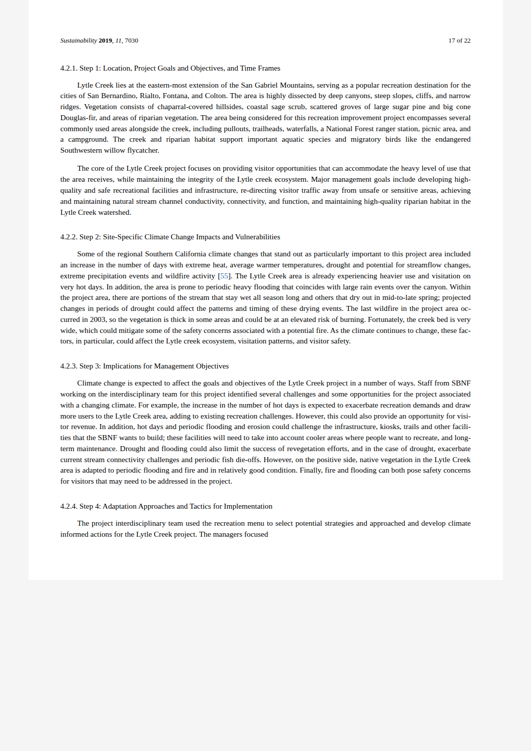Sustainability 2019, 11, 7030
17 of 22
4.2.1. Step 1: Location, Project Goals and Objectives, and Time Frames
Lytle Creek lies at the eastern-most extension of the San Gabriel Mountains, serving as a popular recreation destination for the cities of San Bernardino, Rialto, Fontana, and Colton. The area is highly dissected by deep canyons, steep slopes, cliffs, and narrow ridges. Vegetation consists of chaparral-covered hillsides, coastal sage scrub, scattered groves of large sugar pine and big cone Douglas-fir, and areas of riparian vegetation. The area being considered for this recreation improvement project encompasses several commonly used areas alongside the creek, including pullouts, trailheads, waterfalls, a National Forest ranger station, picnic area, and a campground. The creek and riparian habitat support important aquatic species and migratory birds like the endangered Southwestern willow flycatcher.
The core of the Lytle Creek project focuses on providing visitor opportunities that can accommodate the heavy level of use that the area receives, while maintaining the integrity of the Lytle creek ecosystem. Major management goals include developing high-quality and safe recreational facilities and infrastructure, re-directing visitor traffic away from unsafe or sensitive areas, achieving and maintaining natural stream channel conductivity, connectivity, and function, and maintaining high-quality riparian habitat in the Lytle Creek watershed.
4.2.2. Step 2: Site-Specific Climate Change Impacts and Vulnerabilities
Some of the regional Southern California climate changes that stand out as particularly important to this project area included an increase in the number of days with extreme heat, average warmer temperatures, drought and potential for streamflow changes, extreme precipitation events and wildfire activity [55]. The Lytle Creek area is already experiencing heavier use and visitation on very hot days. In addition, the area is prone to periodic heavy flooding that coincides with large rain events over the canyon. Within the project area, there are portions of the stream that stay wet all season long and others that dry out in mid-to-late spring; projected changes in periods of drought could affect the patterns and timing of these drying events. The last wildfire in the project area occurred in 2003, so the vegetation is thick in some areas and could be at an elevated risk of burning. Fortunately, the creek bed is very wide, which could mitigate some of the safety concerns associated with a potential fire. As the climate continues to change, these factors, in particular, could affect the Lytle creek ecosystem, visitation patterns, and visitor safety.
4.2.3. Step 3: Implications for Management Objectives
Climate change is expected to affect the goals and objectives of the Lytle Creek project in a number of ways. Staff from SBNF working on the interdisciplinary team for this project identified several challenges and some opportunities for the project associated with a changing climate. For example, the increase in the number of hot days is expected to exacerbate recreation demands and draw more users to the Lytle Creek area, adding to existing recreation challenges. However, this could also provide an opportunity for visitor revenue. In addition, hot days and periodic flooding and erosion could challenge the infrastructure, kiosks, trails and other facilities that the SBNF wants to build; these facilities will need to take into account cooler areas where people want to recreate, and long-term maintenance. Drought and flooding could also limit the success of revegetation efforts, and in the case of drought, exacerbate current stream connectivity challenges and periodic fish die-offs. However, on the positive side, native vegetation in the Lytle Creek area is adapted to periodic flooding and fire and in relatively good condition. Finally, fire and flooding can both pose safety concerns for visitors that may need to be addressed in the project.
4.2.4. Step 4: Adaptation Approaches and Tactics for Implementation
The project interdisciplinary team used the recreation menu to select potential strategies and approached and develop climate informed actions for the Lytle Creek project. The managers focused